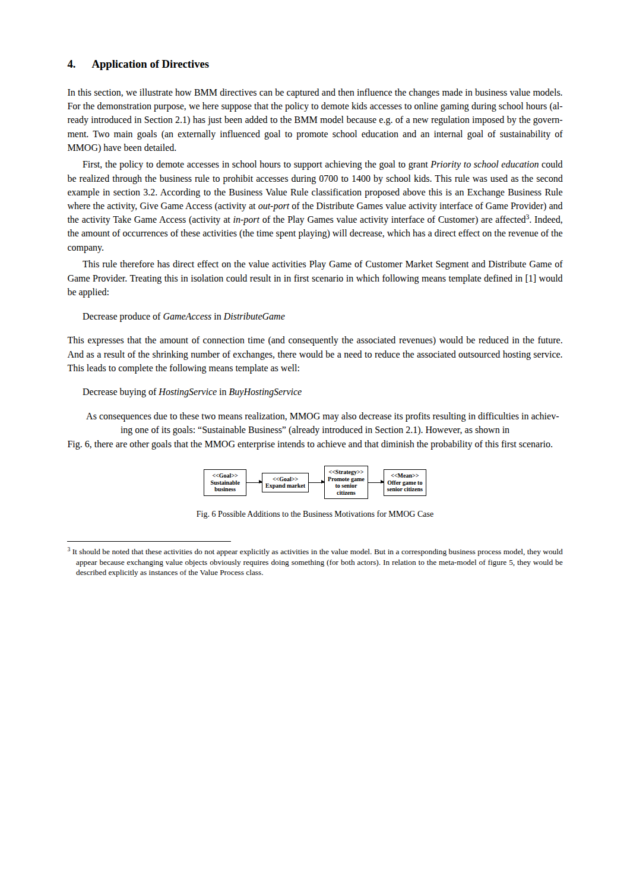4. Application of Directives
In this section, we illustrate how BMM directives can be captured and then influence the changes made in business value models. For the demonstration purpose, we here suppose that the policy to demote kids accesses to online gaming during school hours (already introduced in Section 2.1) has just been added to the BMM model because e.g. of a new regulation imposed by the government. Two main goals (an externally influenced goal to promote school education and an internal goal of sustainability of MMOG) have been detailed.
First, the policy to demote accesses in school hours to support achieving the goal to grant Priority to school education could be realized through the business rule to prohibit accesses during 0700 to 1400 by school kids. This rule was used as the second example in section 3.2. According to the Business Value Rule classification proposed above this is an Exchange Business Rule where the activity, Give Game Access (activity at out-port of the Distribute Games value activity interface of Game Provider) and the activity Take Game Access (activity at in-port of the Play Games value activity interface of Customer) are affected3. Indeed, the amount of occurrences of these activities (the time spent playing) will decrease, which has a direct effect on the revenue of the company.
This rule therefore has direct effect on the value activities Play Game of Customer Market Segment and Distribute Game of Game Provider. Treating this in isolation could result in in first scenario in which following means template defined in [1] would be applied:
Decrease produce of GameAccess in DistributeGame
This expresses that the amount of connection time (and consequently the associated revenues) would be reduced in the future. And as a result of the shrinking number of exchanges, there would be a need to reduce the associated outsourced hosting service. This leads to complete the following means template as well:
Decrease buying of HostingService in BuyHostingService
As consequences due to these two means realization, MMOG may also decrease its profits resulting in difficulties in achieving one of its goals: “Sustainable Business” (already introduced in Section 2.1). However, as shown in
Fig. 6, there are other goals that the MMOG enterprise intends to achieve and that diminish the probability of this first scenario.
<<Goal>>
Sustainable
business
<<Goal>>
Expand market
<<Strategy>>
Promote game
to senior
citizens
<<Mean>>
Offer game to
senior citizens
Fig. 6 Possible Additions to the Business Motivations for MMOG Case
3 It should be noted that these activities do not appear explicitly as activities in the value model. But in a corresponding business process model, they would appear because exchanging value objects obviously requires doing something (for both actors). In relation to the meta-model of figure 5, they would be described explicitly as instances of the Value Process class.